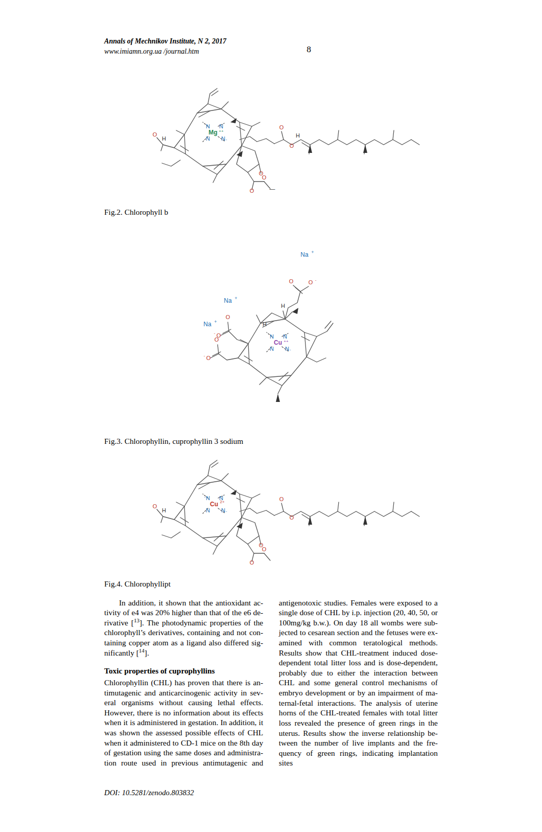Annals of Mechnikov Institute, N 2, 2017
www.imiamn.org.ua /journal.htm
8
N N N N Mg ++ - O H O O — O O O H
Fig.2. Chlorophyll b
N N N N Cu ++ - Na + Na + Na + O O - O - O O - O H H
Fig.3. Chlorophyllin, cuprophyllin 3 sodium
N N N N - - Cu 2+ O H O O O O O
Fig.4. Chlorophyllipt
In addition, it shown that the antioxidant activity of e4 was 20% higher than that of the e6 derivative [13]. The photodynamic properties of the chlorophyll’s derivatives, containing and not containing copper atom as a ligand also differed significantly [14].
Toxic properties of cuprophyllins
Chlorophyllin (CHL) has proven that there is antimutagenic and anticarcinogenic activity in several organisms without causing lethal effects. However, there is no information about its effects when it is administered in gestation. In addition, it was shown the assessed possible effects of CHL when it administered to CD-1 mice on the 8th day of gestation using the same doses and administration route used in previous antimutagenic and antigenotoxic studies. Females were exposed to a single dose of CHL by i.p. injection (20, 40, 50, or 100mg/kg b.w.). On day 18 all wombs were subjected to cesarean section and the fetuses were examined with common teratological methods. Results show that CHL-treatment induced dose-dependent total litter loss and is dose-dependent, probably due to either the interaction between CHL and some general control mechanisms of embryo development or by an impairment of maternal-fetal interactions. The analysis of uterine horns of the CHL-treated females with total litter loss revealed the presence of green rings in the uterus. Results show the inverse relationship between the number of live implants and the frequency of green rings, indicating implantation sites
DOI: 10.5281/zenodo.803832